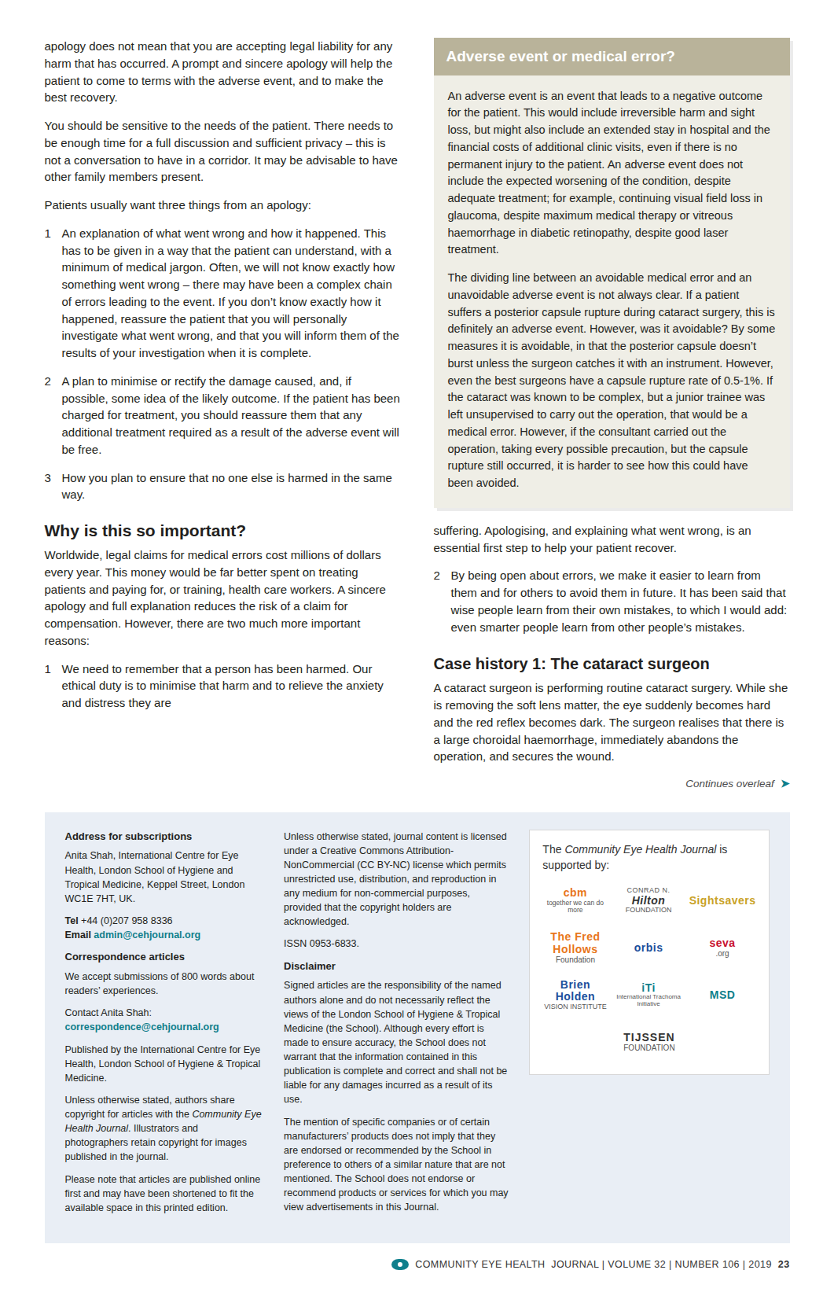apology does not mean that you are accepting legal liability for any harm that has occurred. A prompt and sincere apology will help the patient to come to terms with the adverse event, and to make the best recovery.
You should be sensitive to the needs of the patient. There needs to be enough time for a full discussion and sufficient privacy – this is not a conversation to have in a corridor. It may be advisable to have other family members present.
Patients usually want three things from an apology:
An explanation of what went wrong and how it happened. This has to be given in a way that the patient can understand, with a minimum of medical jargon. Often, we will not know exactly how something went wrong – there may have been a complex chain of errors leading to the event. If you don’t know exactly how it happened, reassure the patient that you will personally investigate what went wrong, and that you will inform them of the results of your investigation when it is complete.
A plan to minimise or rectify the damage caused, and, if possible, some idea of the likely outcome. If the patient has been charged for treatment, you should reassure them that any additional treatment required as a result of the adverse event will be free.
How you plan to ensure that no one else is harmed in the same way.
Why is this so important?
Worldwide, legal claims for medical errors cost millions of dollars every year. This money would be far better spent on treating patients and paying for, or training, health care workers. A sincere apology and full explanation reduces the risk of a claim for compensation. However, there are two much more important reasons:
We need to remember that a person has been harmed. Our ethical duty is to minimise that harm and to relieve the anxiety and distress they are
Adverse event or medical error?
An adverse event is an event that leads to a negative outcome for the patient. This would include irreversible harm and sight loss, but might also include an extended stay in hospital and the financial costs of additional clinic visits, even if there is no permanent injury to the patient. An adverse event does not include the expected worsening of the condition, despite adequate treatment; for example, continuing visual field loss in glaucoma, despite maximum medical therapy or vitreous haemorrhage in diabetic retinopathy, despite good laser treatment.
The dividing line between an avoidable medical error and an unavoidable adverse event is not always clear. If a patient suffers a posterior capsule rupture during cataract surgery, this is definitely an adverse event. However, was it avoidable? By some measures it is avoidable, in that the posterior capsule doesn’t burst unless the surgeon catches it with an instrument. However, even the best surgeons have a capsule rupture rate of 0.5-1%. If the cataract was known to be complex, but a junior trainee was left unsupervised to carry out the operation, that would be a medical error. However, if the consultant carried out the operation, taking every possible precaution, but the capsule rupture still occurred, it is harder to see how this could have been avoided.
suffering. Apologising, and explaining what went wrong, is an essential first step to help your patient recover.
By being open about errors, we make it easier to learn from them and for others to avoid them in future. It has been said that wise people learn from their own mistakes, to which I would add: even smarter people learn from other people’s mistakes.
Case history 1: The cataract surgeon
A cataract surgeon is performing routine cataract surgery. While she is removing the soft lens matter, the eye suddenly becomes hard and the red reflex becomes dark. The surgeon realises that there is a large choroidal haemorrhage, immediately abandons the operation, and secures the wound.
Continues overleaf ➤
Address for subscriptions
Anita Shah, International Centre for Eye Health, London School of Hygiene and Tropical Medicine, Keppel Street, London WC1E 7HT, UK.
Tel +44 (0)207 958 8336
Email admin@cehjournal.org
Correspondence articles
We accept submissions of 800 words about readers’ experiences.
Contact Anita Shah:
correspondence@cehjournal.org
Published by the International Centre for Eye Health, London School of Hygiene & Tropical Medicine.
Unless otherwise stated, authors share copyright for articles with the Community Eye Health Journal. Illustrators and photographers retain copyright for images published in the journal.
Please note that articles are published online first and may have been shortened to fit the available space in this printed edition.
Unless otherwise stated, journal content is licensed under a Creative Commons Attribution-NonCommercial (CC BY-NC) license which permits unrestricted use, distribution, and reproduction in any medium for non-commercial purposes, provided that the copyright holders are acknowledged.
ISSN 0953-6833.
Disclaimer
Signed articles are the responsibility of the named authors alone and do not necessarily reflect the views of the London School of Hygiene & Tropical Medicine (the School). Although every effort is made to ensure accuracy, the School does not warrant that the information contained in this publication is complete and correct and shall not be liable for any damages incurred as a result of its use.
The mention of specific companies or of certain manufacturers’ products does not imply that they are endorsed or recommended by the School in preference to others of a similar nature that are not mentioned. The School does not endorse or recommend products or services for which you may view advertisements in this Journal.
The Community Eye Health Journal is supported by:
cbm together we can do more
CONRAD N. Hilton FOUNDATION
Sightsavers
The Fred Hollows Foundation
orbis
seva.org
Brien Holden VISION INSTITUTE
iTi International Trachoma Initiative
MSD
TIJSSEN FOUNDATION
COMMUNITY EYE HEALTH JOURNAL | VOLUME 32 | NUMBER 106 | 2019 23